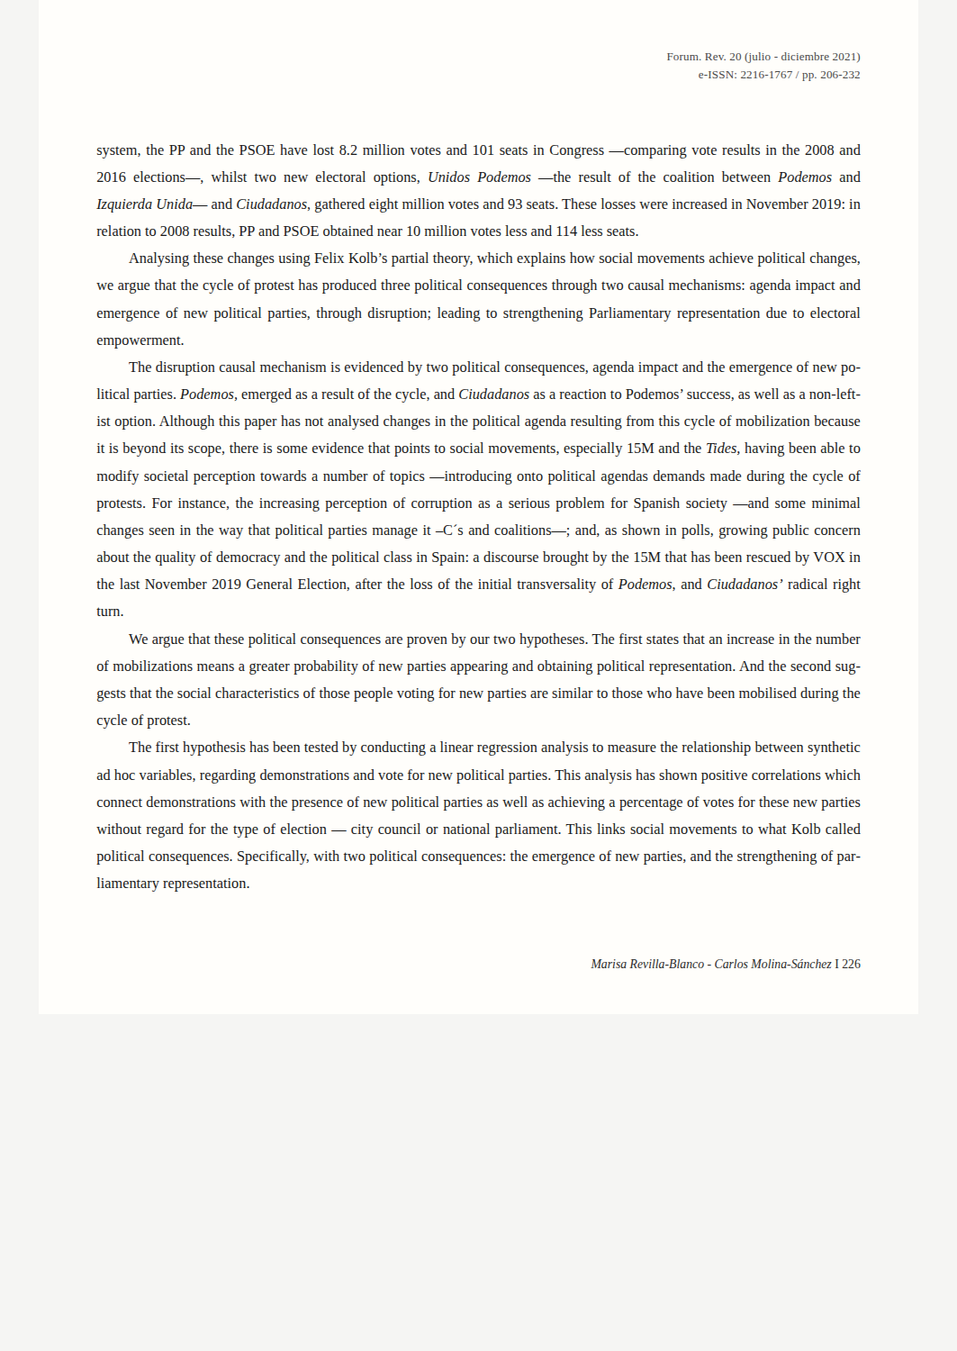Forum. Rev. 20 (julio - diciembre 2021) e-ISSN: 2216-1767 / pp. 206-232
system, the PP and the PSOE have lost 8.2 million votes and 101 seats in Congress —comparing vote results in the 2008 and 2016 elections—, whilst two new electoral options, Unidos Podemos —the result of the coalition between Podemos and Izquierda Unida— and Ciudadanos, gathered eight million votes and 93 seats. These losses were increased in November 2019: in relation to 2008 results, PP and PSOE obtained near 10 million votes less and 114 less seats.
Analysing these changes using Felix Kolb’s partial theory, which explains how social movements achieve political changes, we argue that the cycle of protest has produced three political consequences through two causal mechanisms: agenda impact and emergence of new political parties, through disruption; leading to strengthening Parliamentary representation due to electoral empowerment.
The disruption causal mechanism is evidenced by two political consequences, agenda impact and the emergence of new political parties. Podemos, emerged as a result of the cycle, and Ciudadanos as a reaction to Podemos’ success, as well as a non-leftist option. Although this paper has not analysed changes in the political agenda resulting from this cycle of mobilization because it is beyond its scope, there is some evidence that points to social movements, especially 15M and the Tides, having been able to modify societal perception towards a number of topics —introducing onto political agendas demands made during the cycle of protests. For instance, the increasing perception of corruption as a serious problem for Spanish society —and some minimal changes seen in the way that political parties manage it –C´s and coalitions—; and, as shown in polls, growing public concern about the quality of democracy and the political class in Spain: a discourse brought by the 15M that has been rescued by VOX in the last November 2019 General Election, after the loss of the initial transversality of Podemos, and Ciudadanos’ radical right turn.
We argue that these political consequences are proven by our two hypotheses. The first states that an increase in the number of mobilizations means a greater probability of new parties appearing and obtaining political representation. And the second suggests that the social characteristics of those people voting for new parties are similar to those who have been mobilised during the cycle of protest.
The first hypothesis has been tested by conducting a linear regression analysis to measure the relationship between synthetic ad hoc variables, regarding demonstrations and vote for new political parties. This analysis has shown positive correlations which connect demonstrations with the presence of new political parties as well as achieving a percentage of votes for these new parties without regard for the type of election — city council or national parliament. This links social movements to what Kolb called political consequences. Specifically, with two political consequences: the emergence of new parties, and the strengthening of parliamentary representation.
Marisa Revilla-Blanco - Carlos Molina-Sánchez I 226